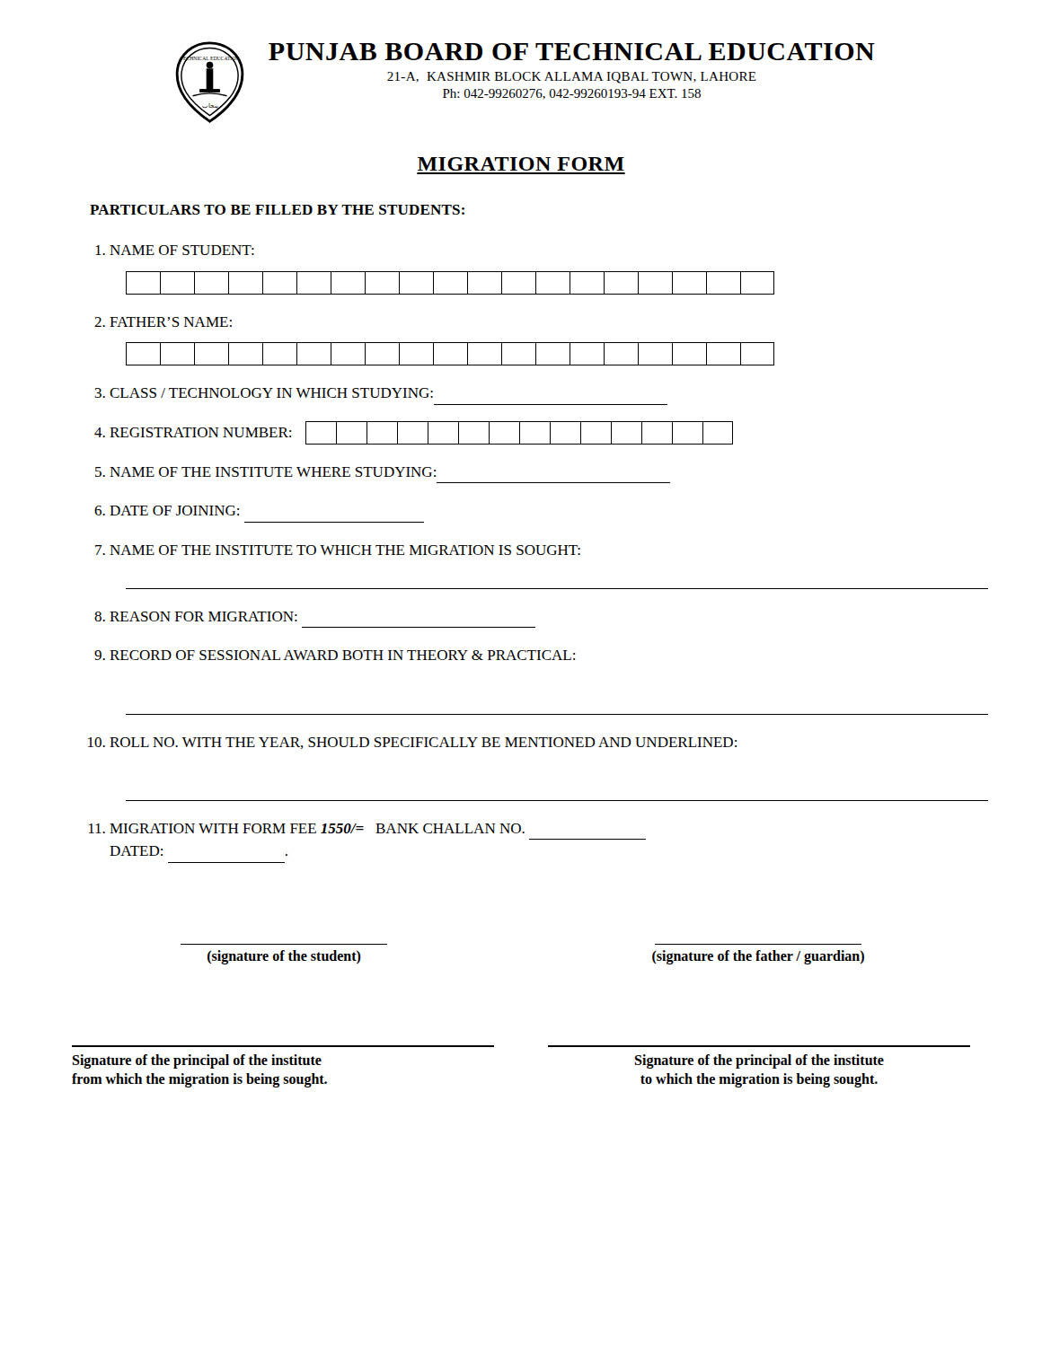TECHNICAL EDUCATION پنجاب
PUNJAB BOARD OF TECHNICAL EDUCATION
21-A, KASHMIR BLOCK ALLAMA IQBAL TOWN, LAHORE
Ph: 042-99260276, 042-99260193-94 EXT. 158
MIGRATION FORM
PARTICULARS TO BE FILLED BY THE STUDENTS:
NAME OF STUDENT:
FATHER’S NAME:
CLASS / TECHNOLOGY IN WHICH STUDYING:
REGISTRATION NUMBER:
NAME OF THE INSTITUTE WHERE STUDYING:
DATE OF JOINING:
NAME OF THE INSTITUTE TO WHICH THE MIGRATION IS SOUGHT:
REASON FOR MIGRATION:
RECORD OF SESSIONAL AWARD BOTH IN THEORY & PRACTICAL:
ROLL NO. WITH THE YEAR, SHOULD SPECIFICALLY BE MENTIONED AND UNDERLINED:
MIGRATION WITH FORM FEE 1550/= BANK CHALLAN NO.
DATED: .
(signature of the student)
(signature of the father / guardian)
Signature of the principal of the institute
from which the migration is being sought.
Signature of the principal of the institute
to which the migration is being sought.